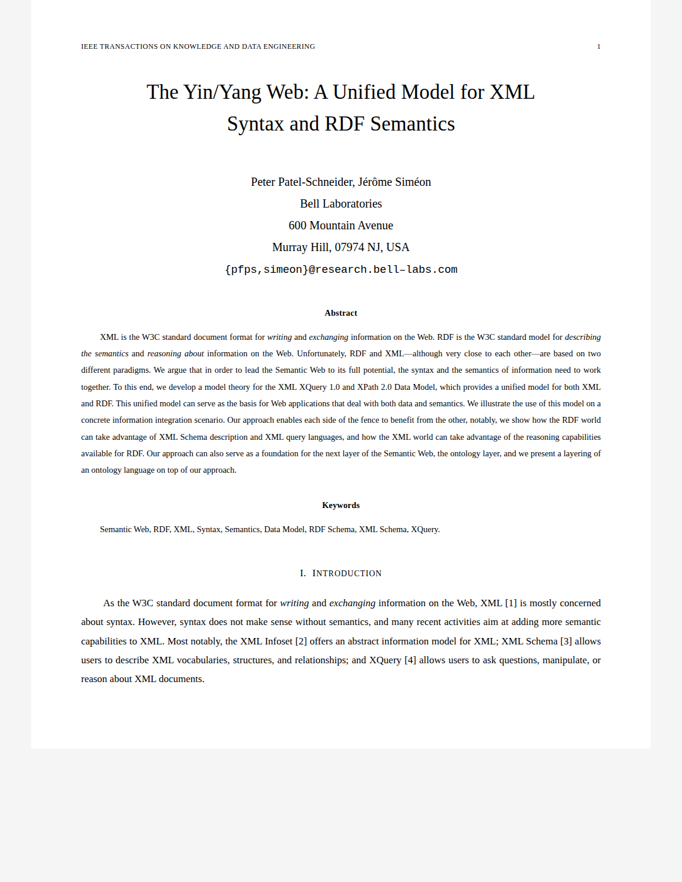IEEE Transactions on Knowledge and Data Engineering 1
The Yin/Yang Web: A Unified Model for XML
Syntax and RDF Semantics
Peter Patel-Schneider, Jérôme Siméon
Bell Laboratories
600 Mountain Avenue
Murray Hill, 07974 NJ, USA
{pfps,simeon}@research.bell–labs.com
Abstract
XML is the W3C standard document format for writing and exchanging information on the Web. RDF is the W3C standard model for describing the semantics and reasoning about information on the Web. Unfortunately, RDF and XML—although very close to each other—are based on two different paradigms. We argue that in order to lead the Semantic Web to its full potential, the syntax and the semantics of information need to work together. To this end, we develop a model theory for the XML XQuery 1.0 and XPath 2.0 Data Model, which provides a unified model for both XML and RDF. This unified model can serve as the basis for Web applications that deal with both data and semantics. We illustrate the use of this model on a concrete information integration scenario. Our approach enables each side of the fence to benefit from the other, notably, we show how the RDF world can take advantage of XML Schema description and XML query languages, and how the XML world can take advantage of the reasoning capabilities available for RDF. Our approach can also serve as a foundation for the next layer of the Semantic Web, the ontology layer, and we present a layering of an ontology language on top of our approach.
Keywords
Semantic Web, RDF, XML, Syntax, Semantics, Data Model, RDF Schema, XML Schema, XQuery.
I. INTRODUCTION
As the W3C standard document format for writing and exchanging information on the Web, XML [1] is mostly concerned about syntax. However, syntax does not make sense without semantics, and many recent activities aim at adding more semantic capabilities to XML. Most notably, the XML Infoset [2] offers an abstract information model for XML; XML Schema [3] allows users to describe XML vocabularies, structures, and relationships; and XQuery [4] allows users to ask questions, manipulate, or reason about XML documents.